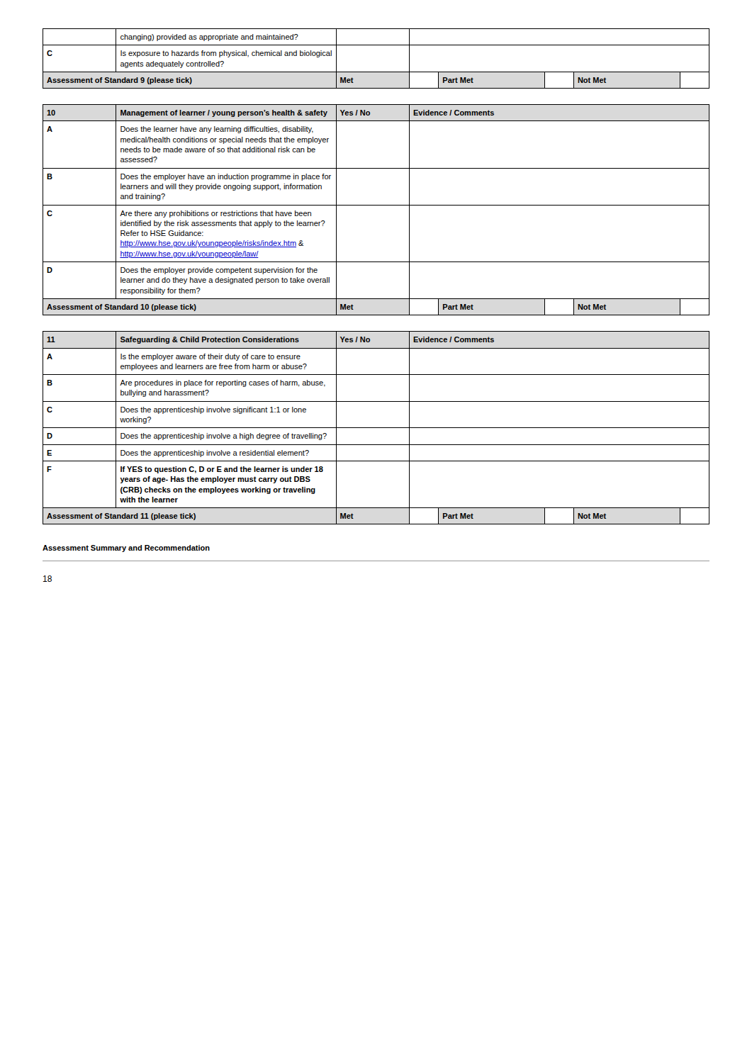| | changing) provided as appropriate and maintained? | | |
| C | Is exposure to hazards from physical, chemical and biological agents adequately controlled? | | |
| Assessment of Standard 9 (please tick) | Met | / / Part Met / / Not Met / / |
| 10 | Management of learner / young person’s health & safety | Yes / No | Evidence / Comments |
| A | Does the learner have any learning difficulties, disability, medical/health conditions or special needs that the employer needs to be made aware of so that additional risk can be assessed? | | |
| B | Does the employer have an induction programme in place for learners and will they provide ongoing support, information and training? | | |
| C | Are there any prohibitions or restrictions that have been identified by the risk assessments that apply to the learner? Refer to HSE Guidance: http://www.hse.gov.uk/youngpeople/risks/index.htm & http://www.hse.gov.uk/youngpeople/law/ | | |
| D | Does the employer provide competent supervision for the learner and do they have a designated person to take overall responsibility for them? | | |
| Assessment of Standard 10 (please tick) | Met | / / Part Met / / Not Met / / |
| 11 | Safeguarding & Child Protection Considerations | Yes / No | Evidence / Comments |
| A | Is the employer aware of their duty of care to ensure employees and learners are free from harm or abuse? | | |
| B | Are procedures in place for reporting cases of harm, abuse, bullying and harassment? | | |
| C | Does the apprenticeship involve significant 1:1 or lone working? | | |
| D | Does the apprenticeship involve a high degree of travelling? | | |
| E | Does the apprenticeship involve a residential element? | | |
| F | If YES to question C, D or E and the learner is under 18 years of age- Has the employer must carry out DBS (CRB) checks on the employees working or traveling with the learner | | |
| Assessment of Standard 11 (please tick) | Met | / / Part Met / / Not Met / / |
Assessment Summary and Recommendation
18